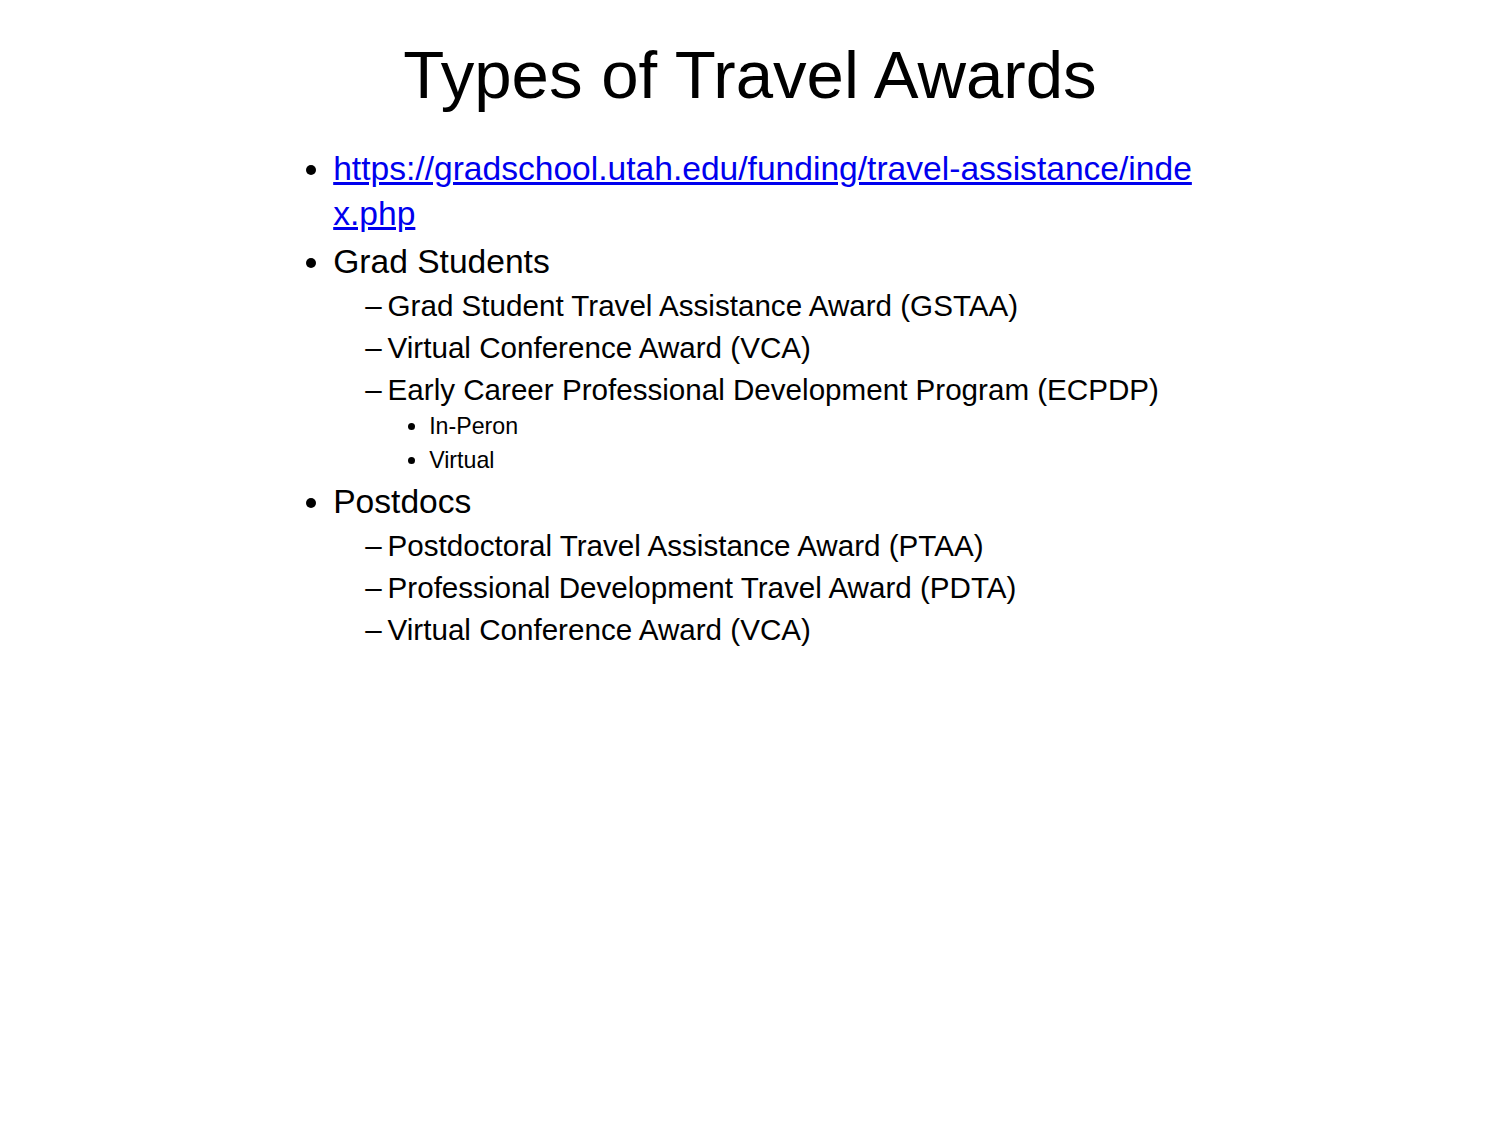Types of Travel Awards
https://gradschool.utah.edu/funding/travel-assistance/index.php
Grad Students
Grad Student Travel Assistance Award (GSTAA)
Virtual Conference Award (VCA)
Early Career Professional Development Program (ECPDP)
In-Peron
Virtual
Postdocs
Postdoctoral Travel Assistance Award (PTAA)
Professional Development Travel Award (PDTA)
Virtual Conference Award (VCA)